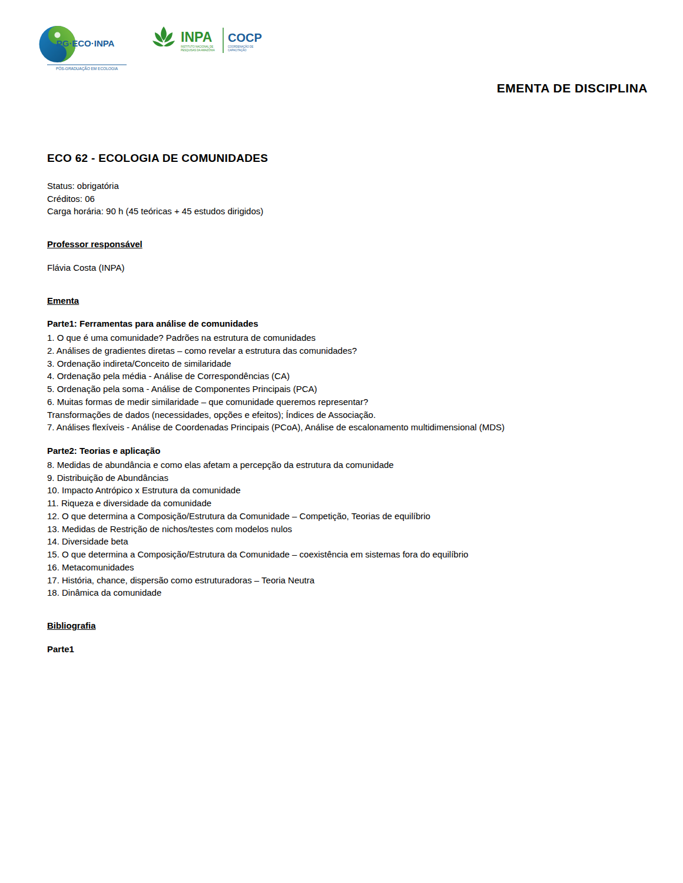PG·ECO·INPA PÓS-GRADUAÇÃO EM ECOLOGIA INPA COCP INSTITUTO NACIONAL DE PESQUISAS DA AMAZÔNIA COORDENAÇÃO DE CAPACITAÇÃO
EMENTA DE DISCIPLINA
ECO 62 - ECOLOGIA DE COMUNIDADES
Status: obrigatória
Créditos: 06
Carga horária: 90 h (45 teóricas + 45 estudos dirigidos)
Professor responsável
Flávia Costa (INPA)
Ementa
Parte1: Ferramentas para análise de comunidades
1. O que é uma comunidade? Padrões na estrutura de comunidades
2. Análises de gradientes diretas – como revelar a estrutura das comunidades?
3. Ordenação indireta/Conceito de similaridade
4. Ordenação pela média - Análise de Correspondências (CA)
5. Ordenação pela soma - Análise de Componentes Principais (PCA)
6. Muitas formas de medir similaridade – que comunidade queremos representar?
Transformações de dados (necessidades, opções e efeitos); Índices de Associação.
7. Análises flexíveis - Análise de Coordenadas Principais (PCoA), Análise de escalonamento multidimensional (MDS)
Parte2: Teorias e aplicação
8. Medidas de abundância e como elas afetam a percepção da estrutura da comunidade
9. Distribuição de Abundâncias
10. Impacto Antrópico x Estrutura da comunidade
11. Riqueza e diversidade da comunidade
12. O que determina a Composição/Estrutura da Comunidade – Competição, Teorias de equilíbrio
13. Medidas de Restrição de nichos/testes com modelos nulos
14. Diversidade beta
15. O que determina a Composição/Estrutura da Comunidade – coexistência em sistemas fora do equilíbrio
16. Metacomunidades
17. História, chance, dispersão como estruturadoras – Teoria Neutra
18. Dinâmica da comunidade
Bibliografia
Parte1